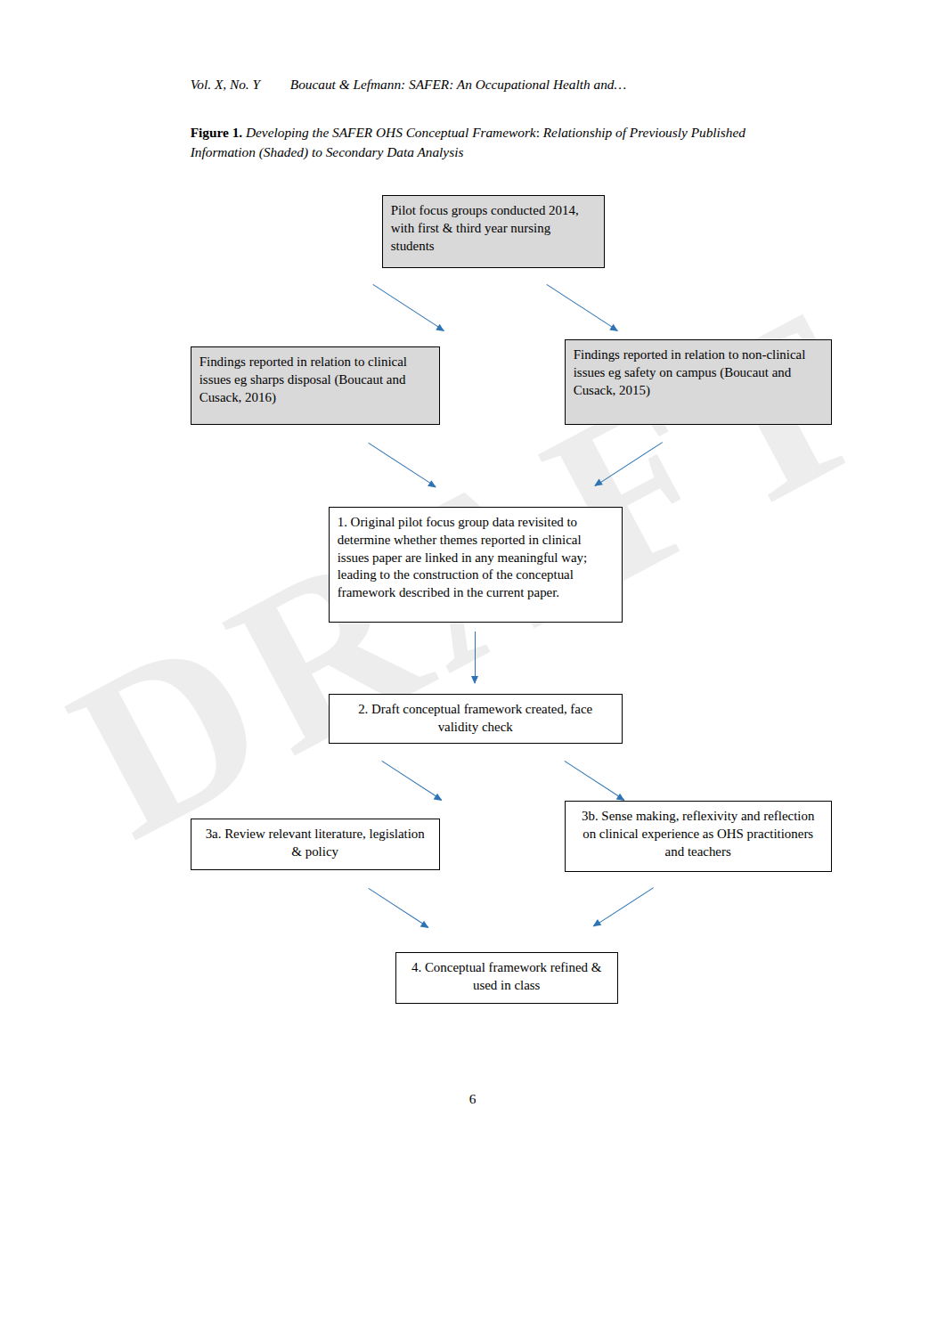DRAFT
Vol. X, No. Y Boucaut & Lefmann: SAFER: An Occupational Health and…
Figure 1. Developing the SAFER OHS Conceptual Framework: Relationship of Previously Published Information (Shaded) to Secondary Data Analysis
Pilot focus groups conducted 2014, with first & third year nursing students
Findings reported in relation to clinical issues eg sharps disposal (Boucaut and Cusack, 2016)
Findings reported in relation to non-clinical issues eg safety on campus (Boucaut and Cusack, 2015)
1. Original pilot focus group data revisited to determine whether themes reported in clinical issues paper are linked in any meaningful way; leading to the construction of the conceptual framework described in the current paper.
2. Draft conceptual framework created, face validity check
3a. Review relevant literature, legislation & policy
3b. Sense making, reflexivity and reflection on clinical experience as OHS practitioners and teachers
4. Conceptual framework refined & used in class
6